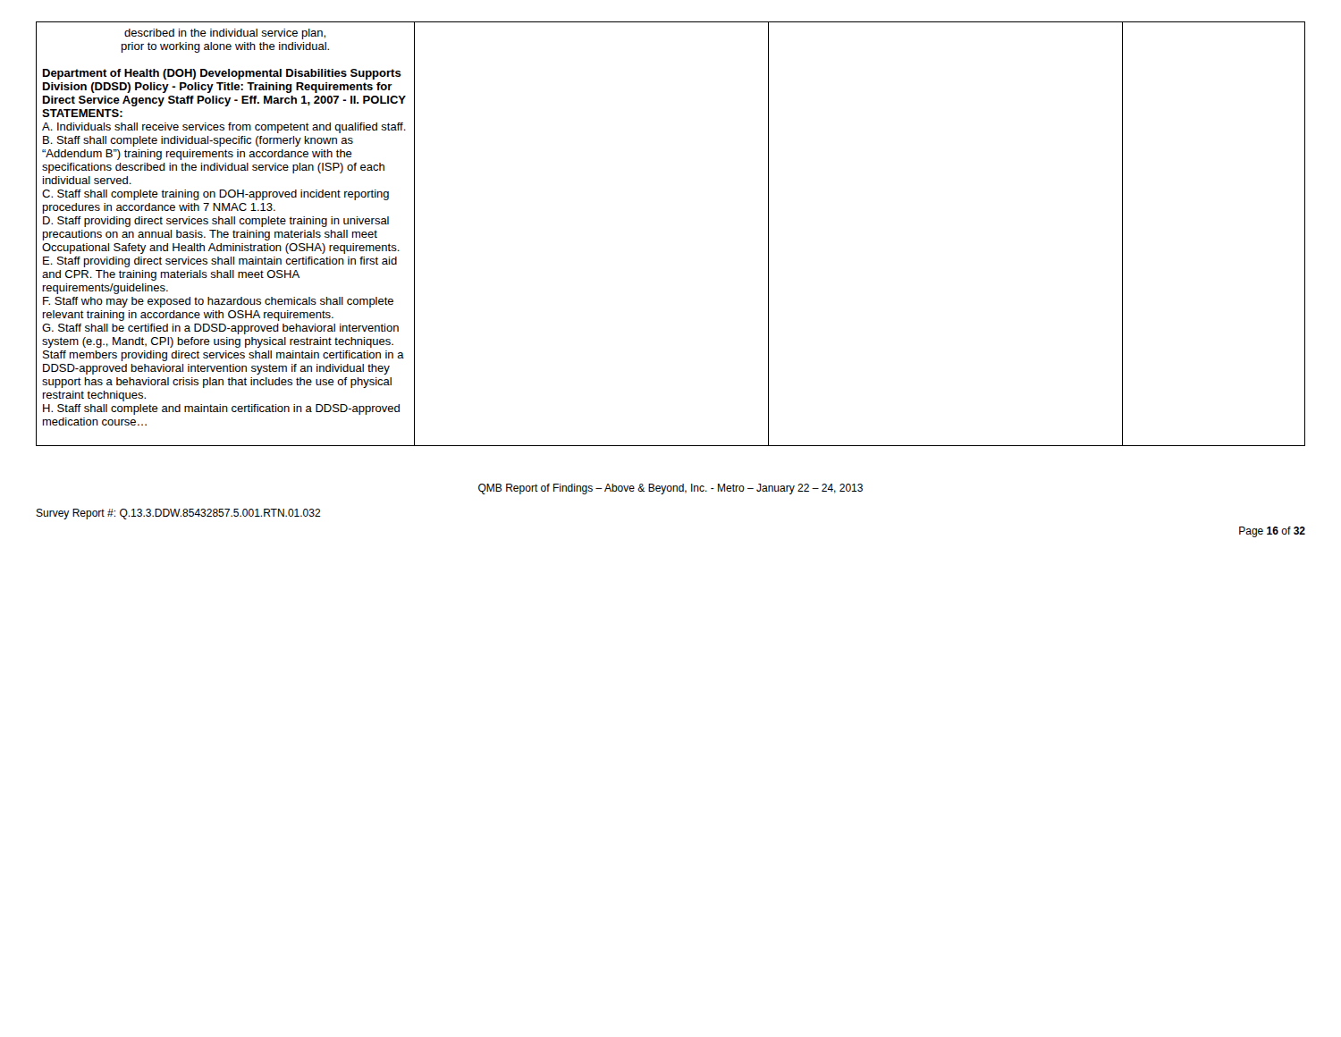| described in the individual service plan, prior to working alone with the individual. Department of Health (DOH) Developmental Disabilities Supports Division (DDSD) Policy - Policy Title: Training Requirements for Direct Service Agency Staff Policy - Eff. March 1, 2007 - II. POLICY STATEMENTS: A. Individuals shall receive services from competent and qualified staff. B. Staff shall complete individual-specific (formerly known as “Addendum B”) training requirements in accordance with the specifications described in the individual service plan (ISP) of each individual served. C. Staff shall complete training on DOH-approved incident reporting procedures in accordance with 7 NMAC 1.13. D. Staff providing direct services shall complete training in universal precautions on an annual basis. The training materials shall meet Occupational Safety and Health Administration (OSHA) requirements. E. Staff providing direct services shall maintain certification in first aid and CPR. The training materials shall meet OSHA requirements/guidelines. F. Staff who may be exposed to hazardous chemicals shall complete relevant training in accordance with OSHA requirements. G. Staff shall be certified in a DDSD-approved behavioral intervention system (e.g., Mandt, CPI) before using physical restraint techniques. Staff members providing direct services shall maintain certification in a DDSD-approved behavioral intervention system if an individual they support has a behavioral crisis plan that includes the use of physical restraint techniques. H. Staff shall complete and maintain certification in a DDSD-approved medication course… | | | |
QMB Report of Findings – Above & Beyond, Inc. - Metro – January 22 – 24, 2013
Survey Report #: Q.13.3.DDW.85432857.5.001.RTN.01.032
Page 16 of 32